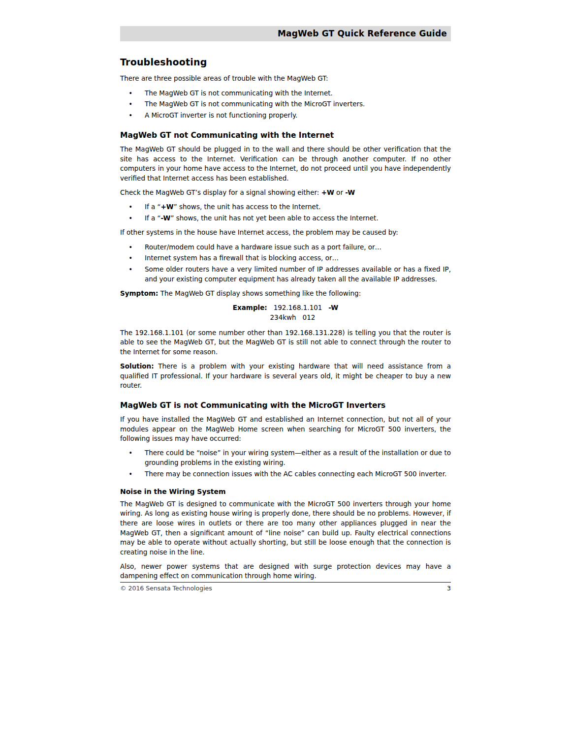MagWeb GT Quick Reference Guide
Troubleshooting
There are three possible areas of trouble with the MagWeb GT:
The MagWeb GT is not communicating with the Internet.
The MagWeb GT is not communicating with the MicroGT inverters.
A MicroGT inverter is not functioning properly.
MagWeb GT not Communicating with the Internet
The MagWeb GT should be plugged in to the wall and there should be other verification that the site has access to the Internet. Verification can be through another computer. If no other computers in your home have access to the Internet, do not proceed until you have independently verified that Internet access has been established.
Check the MagWeb GT’s display for a signal showing either: +W or -W
If a “+W” shows, the unit has access to the Internet.
If a “-W” shows, the unit has not yet been able to access the Internet.
If other systems in the house have Internet access, the problem may be caused by:
Router/modem could have a hardware issue such as a port failure, or…
Internet system has a firewall that is blocking access, or…
Some older routers have a very limited number of IP addresses available or has a fixed IP, and your existing computer equipment has already taken all the available IP addresses.
Symptom: The MagWeb GT display shows something like the following:
Example: 192.168.1.101 -W
234kwh 012
The 192.168.1.101 (or some number other than 192.168.131.228) is telling you that the router is able to see the MagWeb GT, but the MagWeb GT is still not able to connect through the router to the Internet for some reason.
Solution: There is a problem with your existing hardware that will need assistance from a qualified IT professional. If your hardware is several years old, it might be cheaper to buy a new router.
MagWeb GT is not Communicating with the MicroGT Inverters
If you have installed the MagWeb GT and established an Internet connection, but not all of your modules appear on the MagWeb Home screen when searching for MicroGT 500 inverters, the following issues may have occurred:
There could be “noise” in your wiring system—either as a result of the installation or due to grounding problems in the existing wiring.
There may be connection issues with the AC cables connecting each MicroGT 500 inverter.
Noise in the Wiring System
The MagWeb GT is designed to communicate with the MicroGT 500 inverters through your home wiring. As long as existing house wiring is properly done, there should be no problems. However, if there are loose wires in outlets or there are too many other appliances plugged in near the MagWeb GT, then a significant amount of “line noise” can build up. Faulty electrical connections may be able to operate without actually shorting, but still be loose enough that the connection is creating noise in the line.
Also, newer power systems that are designed with surge protection devices may have a dampening effect on communication through home wiring.
© 2016 Sensata Technologies
3